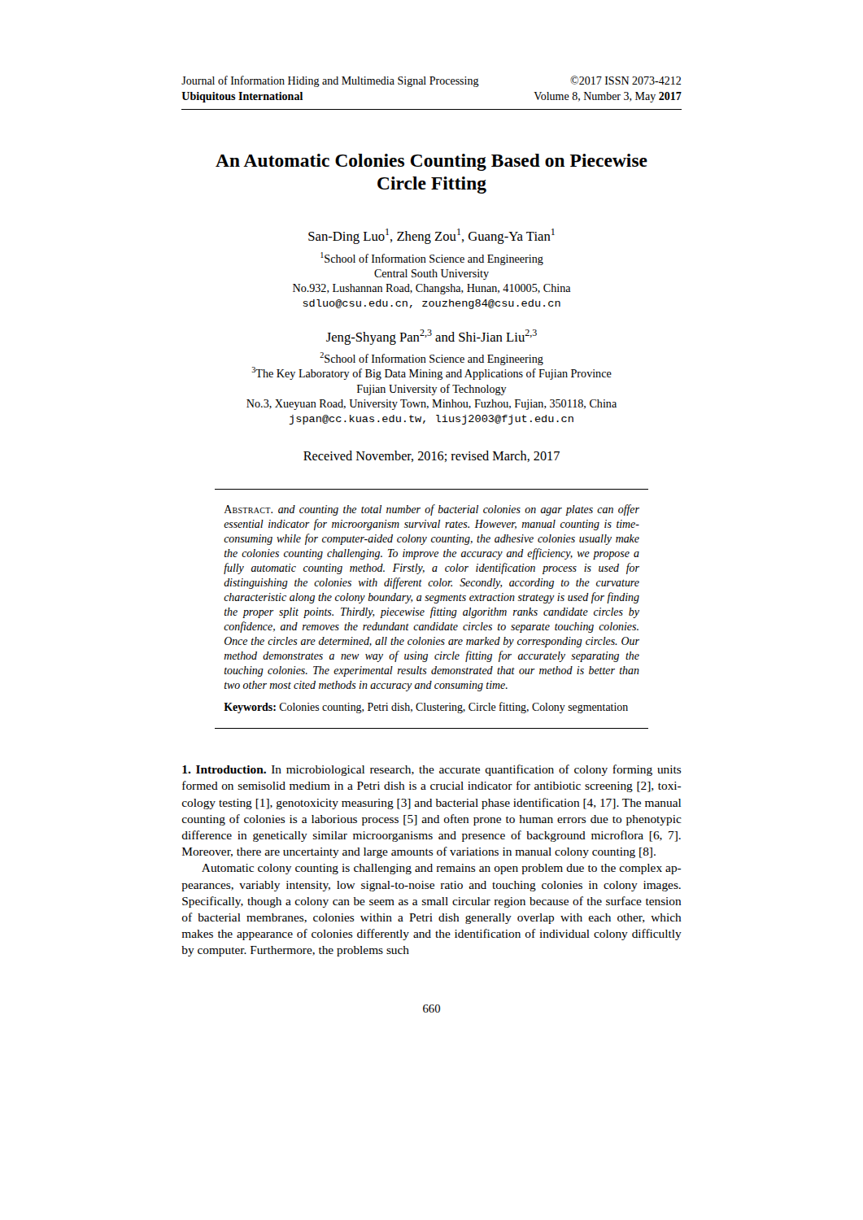| Journal of Information Hiding and Multimedia Signal Processing | ©2017 ISSN 2073-4212 |
| Ubiquitous International | Volume 8, Number 3, May 2017 |
An Automatic Colonies Counting Based on Piecewise
Circle Fitting
San-Ding Luo1, Zheng Zou1, Guang-Ya Tian1
1School of Information Science and Engineering
Central South University
No.932, Lushannan Road, Changsha, Hunan, 410005, China
sdluo@csu.edu.cn, zouzheng84@csu.edu.cn
Jeng-Shyang Pan2,3 and Shi-Jian Liu2,3
2School of Information Science and Engineering
3The Key Laboratory of Big Data Mining and Applications of Fujian Province
Fujian University of Technology
No.3, Xueyuan Road, University Town, Minhou, Fuzhou, Fujian, 350118, China
jspan@cc.kuas.edu.tw, liusj2003@fjut.edu.cn
Received November, 2016; revised March, 2017
Abstract. and counting the total number of bacterial colonies on agar plates can offer essential indicator for microorganism survival rates. However, manual counting is time-consuming while for computer-aided colony counting, the adhesive colonies usually make the colonies counting challenging. To improve the accuracy and efficiency, we propose a fully automatic counting method. Firstly, a color identification process is used for distinguishing the colonies with different color. Secondly, according to the curvature characteristic along the colony boundary, a segments extraction strategy is used for finding the proper split points. Thirdly, piecewise fitting algorithm ranks candidate circles by confidence, and removes the redundant candidate circles to separate touching colonies. Once the circles are determined, all the colonies are marked by corresponding circles. Our method demonstrates a new way of using circle fitting for accurately separating the touching colonies. The experimental results demonstrated that our method is better than two other most cited methods in accuracy and consuming time.
Keywords: Colonies counting, Petri dish, Clustering, Circle fitting, Colony segmentation
1. Introduction. In microbiological research, the accurate quantification of colony forming units formed on semisolid medium in a Petri dish is a crucial indicator for antibiotic screening [2], toxicology testing [1], genotoxicity measuring [3] and bacterial phase identification [4, 17]. The manual counting of colonies is a laborious process [5] and often prone to human errors due to phenotypic difference in genetically similar microorganisms and presence of background microflora [6, 7]. Moreover, there are uncertainty and large amounts of variations in manual colony counting [8].
Automatic colony counting is challenging and remains an open problem due to the complex appearances, variably intensity, low signal-to-noise ratio and touching colonies in colony images. Specifically, though a colony can be seem as a small circular region because of the surface tension of bacterial membranes, colonies within a Petri dish generally overlap with each other, which makes the appearance of colonies differently and the identification of individual colony difficultly by computer. Furthermore, the problems such
660